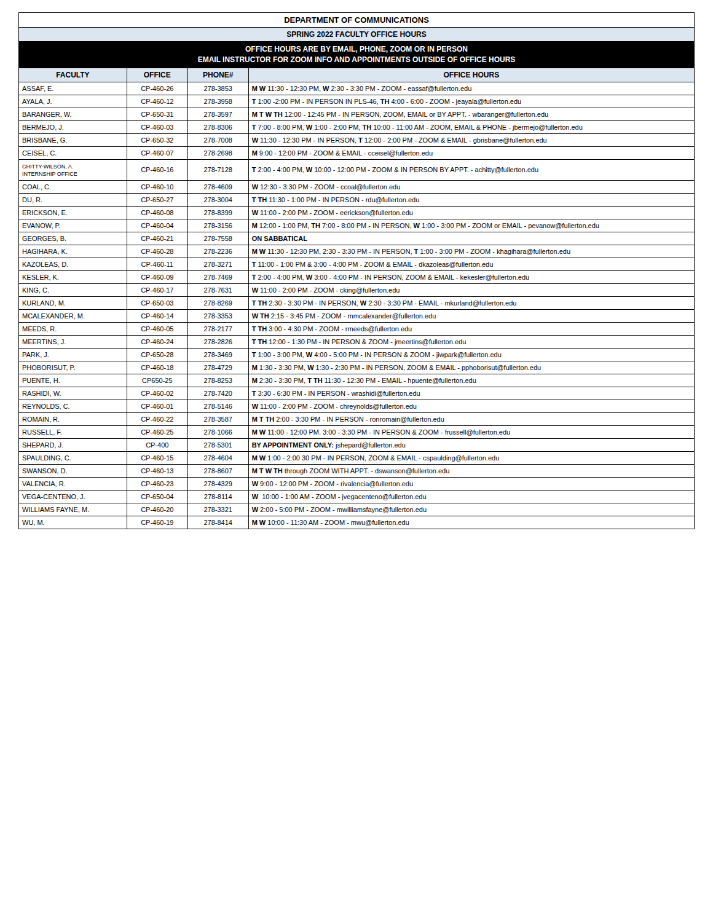| DEPARTMENT OF COMMUNICATIONS |
| SPRING 2022 FACULTY OFFICE HOURS |
| OFFICE HOURS ARE BY EMAIL, PHONE, ZOOM OR IN PERSON EMAIL INSTRUCTOR FOR ZOOM INFO AND APPOINTMENTS OUTSIDE OF OFFICE HOURS |
| FACULTY | OFFICE | PHONE# | OFFICE HOURS |
| ASSAF, E. | CP-460-26 | 278-3853 | M W 11:30 - 12:30 PM, W 2:30 - 3:30 PM - ZOOM - eassaf@fullerton.edu |
| AYALA, J. | CP-460-12 | 278-3958 | T 1:00 -2:00 PM - IN PERSON IN PLS-46, TH 4:00 - 6:00 - ZOOM - jeayala@fullerton.edu |
| BARANGER, W. | CP-650-31 | 278-3597 | M T W TH 12:00 - 12:45 PM - IN PERSON, ZOOM, EMAIL or BY APPT. - wbaranger@fullerton.edu |
| BERMEJO, J. | CP-460-03 | 278-8306 | T 7:00 - 8:00 PM, W 1:00 - 2:00 PM, TH 10:00 - 11:00 AM - ZOOM, EMAIL & PHONE - jbermejo@fullerton.edu |
| BRISBANE, G. | CP-650-32 | 278-7008 | W 11:30 - 12:30 PM - IN PERSON, T 12:00 - 2:00 PM - ZOOM & EMAIL - gbrisbane@fullerton.edu |
| CEISEL, C. | CP-460-07 | 278-2698 | M 9:00 - 12:00 PM - ZOOM & EMAIL - cceisel@fullerton.edu |
| CHITTY-WILSON, A. INTERNSHIP OFFICE | CP-460-16 | 278-7128 | T 2:00 - 4:00 PM, W 10:00 - 12:00 PM - ZOOM & IN PERSON BY APPT. - achitty@fullerton.edu |
| COAL, C. | CP-460-10 | 278-4609 | W 12:30 - 3:30 PM - ZOOM - ccoal@fullerton.edu |
| DU, R. | CP-650-27 | 278-3004 | T TH 11:30 - 1:00 PM - IN PERSON - rdu@fullerton.edu |
| ERICKSON, E. | CP-460-08 | 278-8399 | W 11:00 - 2:00 PM - ZOOM - eerickson@fullerton.edu |
| EVANOW, P. | CP-460-04 | 278-3156 | M 12:00 - 1:00 PM, TH 7:00 - 8:00 PM - IN PERSON, W 1:00 - 3:00 PM - ZOOM or EMAIL - pevanow@fullerton.edu |
| GEORGES, B. | CP-460-21 | 278-7558 | ON SABBATICAL |
| HAGIHARA, K. | CP-460-28 | 278-2236 | M W 11:30 - 12:30 PM, 2:30 - 3:30 PM - IN PERSON, T 1:00 - 3:00 PM - ZOOM - khagihara@fullerton.edu |
| KAZOLEAS, D. | CP-460-11 | 278-3271 | T 11:00 - 1:00 PM & 3:00 - 4:00 PM - ZOOM & EMAIL - dkazoleas@fullerton.edu |
| KESLER, K. | CP-460-09 | 278-7469 | T 2:00 - 4:00 PM, W 3:00 - 4:00 PM - IN PERSON, ZOOM & EMAIL - kekesler@fullerton.edu |
| KING, C. | CP-460-17 | 278-7631 | W 11:00 - 2:00 PM - ZOOM - cking@fullerton.edu |
| KURLAND, M. | CP-650-03 | 278-8269 | T TH 2:30 - 3:30 PM - IN PERSON, W 2:30 - 3:30 PM - EMAIL - mkurland@fullerton.edu |
| MCALEXANDER, M. | CP-460-14 | 278-3353 | W TH 2:15 - 3:45 PM - ZOOM - mmcalexander@fullerton.edu |
| MEEDS, R. | CP-460-05 | 278-2177 | T TH 3:00 - 4:30 PM - ZOOM - rmeeds@fullerton.edu |
| MEERTINS, J. | CP-460-24 | 278-2826 | T TH 12:00 - 1:30 PM - IN PERSON & ZOOM - jmeertins@fullerton.edu |
| PARK, J. | CP-650-28 | 278-3469 | T 1:00 - 3:00 PM, W 4:00 - 5:00 PM - IN PERSON & ZOOM - jiwpark@fullerton.edu |
| PHOBORISUT, P. | CP-460-18 | 278-4729 | M 1:30 - 3:30 PM, W 1:30 - 2:30 PM - IN PERSON, ZOOM & EMAIL - pphoborisut@fullerton.edu |
| PUENTE, H. | CP650-25 | 278-8253 | M 2:30 - 3:30 PM, T TH 11:30 - 12:30 PM - EMAIL - hpuente@fullerton.edu |
| RASHIDI, W. | CP-460-02 | 278-7420 | T 3:30 - 6:30 PM - IN PERSON - wrashidi@fullerton.edu |
| REYNOLDS, C. | CP-460-01 | 278-5146 | W 11:00 - 2:00 PM - ZOOM - chreynolds@fullerton.edu |
| ROMAIN, R. | CP-460-22 | 278-3587 | M T TH 2:00 - 3:30 PM - IN PERSON - ronromain@fullerton.edu |
| RUSSELL, F. | CP-460-25 | 278-1066 | M W 11:00 - 12:00 PM. 3:00 - 3:30 PM - IN PERSON & ZOOM - frussell@fullerton.edu |
| SHEPARD, J. | CP-400 | 278-5301 | BY APPOINTMENT ONLY: jshepard@fullerton.edu |
| SPAULDING, C. | CP-460-15 | 278-4604 | M W 1:00 - 2:00 30 PM - IN PERSON, ZOOM & EMAIL - cspaulding@fullerton.edu |
| SWANSON, D. | CP-460-13 | 278-8607 | M T W TH through ZOOM WITH APPT. - dswanson@fullerton.edu |
| VALENCIA, R. | CP-460-23 | 278-4329 | W 9:00 - 12:00 PM - ZOOM - rivalencia@fullerton.edu |
| VEGA-CENTENO, J. | CP-650-04 | 278-8114 | W 10:00 - 1:00 AM - ZOOM - jvegacenteno@fullerton.edu |
| WILLIAMS FAYNE, M. | CP-460-20 | 278-3321 | W 2:00 - 5:00 PM - ZOOM - mwilliamsfayne@fullerton.edu |
| WU, M. | CP-460-19 | 278-8414 | M W 10:00 - 11:30 AM - ZOOM - mwu@fullerton.edu |